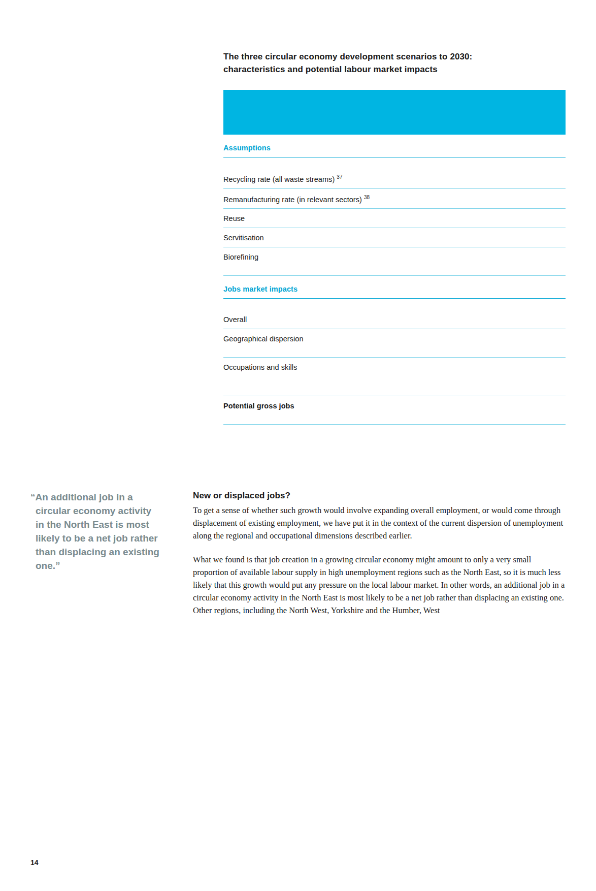The three circular economy development scenarios to 2030:
characteristics and potential labour market impacts
| Assumptions |
| Recycling rate (all waste streams) 37 |
| Remanufacturing rate (in relevant sectors) 38 |
| Reuse |
| Servitisation |
| Biorefining |
| Jobs market impacts |
| Overall |
| Geographical dispersion |
| Occupations and skills |
| Potential gross jobs |
“An additional job in a circular economy activity in the North East is most likely to be a net job rather than displacing an existing one.”
New or displaced jobs?
To get a sense of whether such growth would involve expanding overall employment, or would come through displacement of existing employment, we have put it in the context of the current dispersion of unemployment along the regional and occupational dimensions described earlier.
What we found is that job creation in a growing circular economy might amount to only a very small proportion of available labour supply in high unemployment regions such as the North East, so it is much less likely that this growth would put any pressure on the local labour market. In other words, an additional job in a circular economy activity in the North East is most likely to be a net job rather than displacing an existing one. Other regions, including the North West, Yorkshire and the Humber, West
14